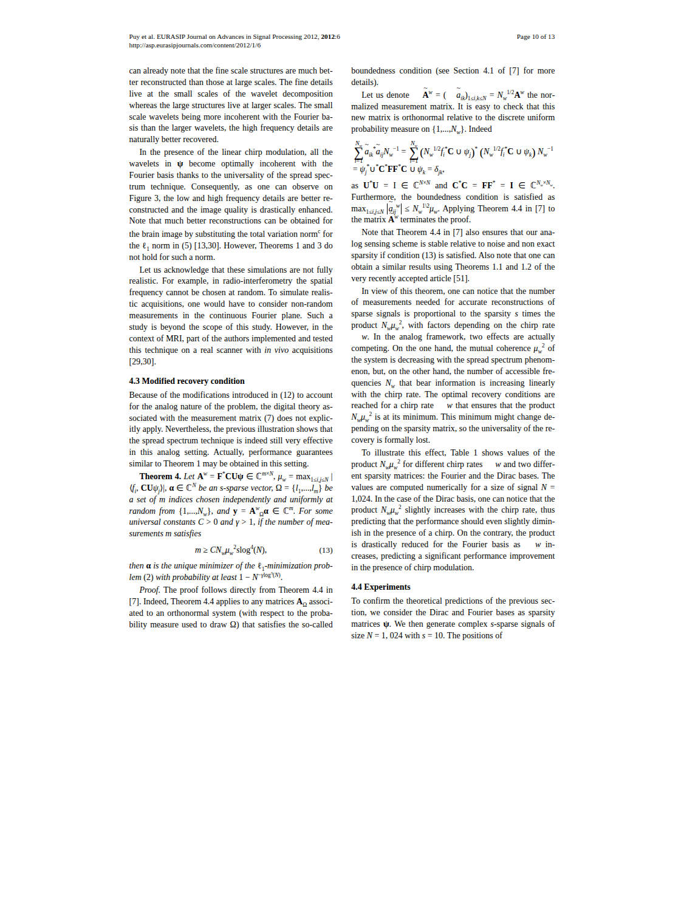Puy et al. EURASIP Journal on Advances in Signal Processing 2012, 2012:6
http://asp.eurasipjournals.com/content/2012/1/6
Page 10 of 13
can already note that the fine scale structures are much better reconstructed than those at large scales. The fine details live at the small scales of the wavelet decomposition whereas the large structures live at larger scales. The small scale wavelets being more incoherent with the Fourier basis than the larger wavelets, the high frequency details are naturally better recovered.
In the presence of the linear chirp modulation, all the wavelets in ψ become optimally incoherent with the Fourier basis thanks to the universality of the spread spectrum technique. Consequently, as one can observe on Figure 3, the low and high frequency details are better reconstructed and the image quality is drastically enhanced. Note that much better reconstructions can be obtained for the brain image by substituting the total variation normc for the ℓ1 norm in (5) [13,30]. However, Theorems 1 and 3 do not hold for such a norm.
Let us acknowledge that these simulations are not fully realistic. For example, in radio-interferometry the spatial frequency cannot be chosen at random. To simulate realistic acquisitions, one would have to consider non-random measurements in the continuous Fourier plane. Such a study is beyond the scope of this study. However, in the context of MRI, part of the authors implemented and tested this technique on a real scanner with in vivo acquisitions [29,30].
4.3 Modified recovery condition
Because of the modifications introduced in (12) to account for the analog nature of the problem, the digital theory associated with the measurement matrix (7) does not explicitly apply. Nevertheless, the previous illustration shows that the spread spectrum technique is indeed still very effective in this analog setting. Actually, performance guarantees similar to Theorem 1 may be obtained in this setting.
Theorem 4. Let Aw = F*CU ψ ∈ ℂm×N, μw = max1≤i,j≤N |⟨fi, CU ψj⟩|, α ∈ ℂN be an s-sparse vector, Ω = {l1,...,lm} be a set of m indices chosen independently and uniformly at random from {1,...,Nw}, and y = AwΩα ∈ ℂm. For some universal constants C > 0 and γ > 1, if the number of measurements m satisfies
m ≥ CNwμw2slog4(N), (13)
then α is the unique minimizer of the ℓ1-minimization problem (2) with probability at least 1 − N−γlog3(N).
Proof. The proof follows directly from Theorem 4.4 in [7]. Indeed, Theorem 4.4 applies to any matrices AΩ associated to an orthonormal system (with respect to the probability measure used to draw Ω) that satisfies the so-called boundedness condition (see Section 4.1 of [7] for more details).
Let us denote ~Aw = (~aik)1≤i,k≤N = Nw1/2Aw the normalized measurement matrix. It is easy to check that this new matrix is orthonormal relative to the discrete uniform probability measure on {1,...,Nw}. Indeed
Nw∑i=1~aik*~aijNw−1 = Nw∑i=1(Nw1/2fi*C ∪ ψj)* (Nw1/2fi*C ∪ ψk) Nw−1
= ψj*∪*C*FF*C ∪ ψk = δjk,
as U*U = I ∈ ℂN×N and C*C = FF* = I ∈ ℂNw×Nw. Furthermore, the boundedness condition is satisfied as max1≤i,j≤N ~aijw ≤ Nw1\2μw. Applying Theorem 4.4 in [7] to the matrix ~Aw terminates the proof.
Note that Theorem 4.4 in [7] also ensures that our analog sensing scheme is stable relative to noise and non exact sparsity if condition (13) is satisfied. Also note that one can obtain a similar results using Theorems 1.1 and 1.2 of the very recently accepted article [51].
In view of this theorem, one can notice that the number of measurements needed for accurate reconstructions of sparse signals is proportional to the sparsity s times the product Nwμw2, with factors depending on the chirp rate ‾w. In the analog framework, two effects are actually competing. On the one hand, the mutual coherence μw2 of the system is decreasing with the spread spectrum phenomenon, but, on the other hand, the number of accessible frequencies Nw that bear information is increasing linearly with the chirp rate. The optimal recovery conditions are reached for a chirp rate ‾w that ensures that the product Nwμw2 is at its minimum. This minimum might change depending on the sparsity matrix, so the universality of the recovery is formally lost.
To illustrate this effect, Table 1 shows values of the product Nwμw2 for different chirp rates ‾w and two different sparsity matrices: the Fourier and the Dirac bases. The values are computed numerically for a size of signal N = 1,024. In the case of the Dirac basis, one can notice that the product Nwμw2 slightly increases with the chirp rate, thus predicting that the performance should even slightly diminish in the presence of a chirp. On the contrary, the product is drastically reduced for the Fourier basis as ‾w increases, predicting a significant performance improvement in the presence of chirp modulation.
4.4 Experiments
To confirm the theoretical predictions of the previous section, we consider the Dirac and Fourier bases as sparsity matrices ψ. We then generate complex s-sparse signals of size N = 1, 024 with s = 10. The positions of